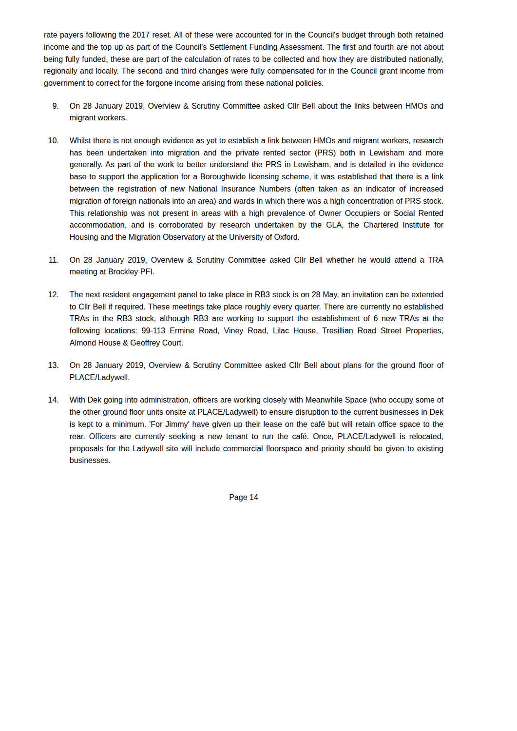rate payers following the 2017 reset. All of these were accounted for in the Council's budget through both retained income and the top up as part of the Council's Settlement Funding Assessment. The first and fourth are not about being fully funded, these are part of the calculation of rates to be collected and how they are distributed nationally, regionally and locally. The second and third changes were fully compensated for in the Council grant income from government to correct for the forgone income arising from these national policies.
On 28 January 2019, Overview & Scrutiny Committee asked Cllr Bell about the links between HMOs and migrant workers.
Whilst there is not enough evidence as yet to establish a link between HMOs and migrant workers, research has been undertaken into migration and the private rented sector (PRS) both in Lewisham and more generally. As part of the work to better understand the PRS in Lewisham, and is detailed in the evidence base to support the application for a Boroughwide licensing scheme, it was established that there is a link between the registration of new National Insurance Numbers (often taken as an indicator of increased migration of foreign nationals into an area) and wards in which there was a high concentration of PRS stock. This relationship was not present in areas with a high prevalence of Owner Occupiers or Social Rented accommodation, and is corroborated by research undertaken by the GLA, the Chartered Institute for Housing and the Migration Observatory at the University of Oxford.
On 28 January 2019, Overview & Scrutiny Committee asked Cllr Bell whether he would attend a TRA meeting at Brockley PFI.
The next resident engagement panel to take place in RB3 stock is on 28 May, an invitation can be extended to Cllr Bell if required. These meetings take place roughly every quarter. There are currently no established TRAs in the RB3 stock, although RB3 are working to support the establishment of 6 new TRAs at the following locations: 99-113 Ermine Road, Viney Road, Lilac House, Tresillian Road Street Properties, Almond House & Geoffrey Court.
On 28 January 2019, Overview & Scrutiny Committee asked Cllr Bell about plans for the ground floor of PLACE/Ladywell.
With Dek going into administration, officers are working closely with Meanwhile Space (who occupy some of the other ground floor units onsite at PLACE/Ladywell) to ensure disruption to the current businesses in Dek is kept to a minimum. 'For Jimmy' have given up their lease on the café but will retain office space to the rear. Officers are currently seeking a new tenant to run the café. Once, PLACE/Ladywell is relocated, proposals for the Ladywell site will include commercial floorspace and priority should be given to existing businesses.
Page 14